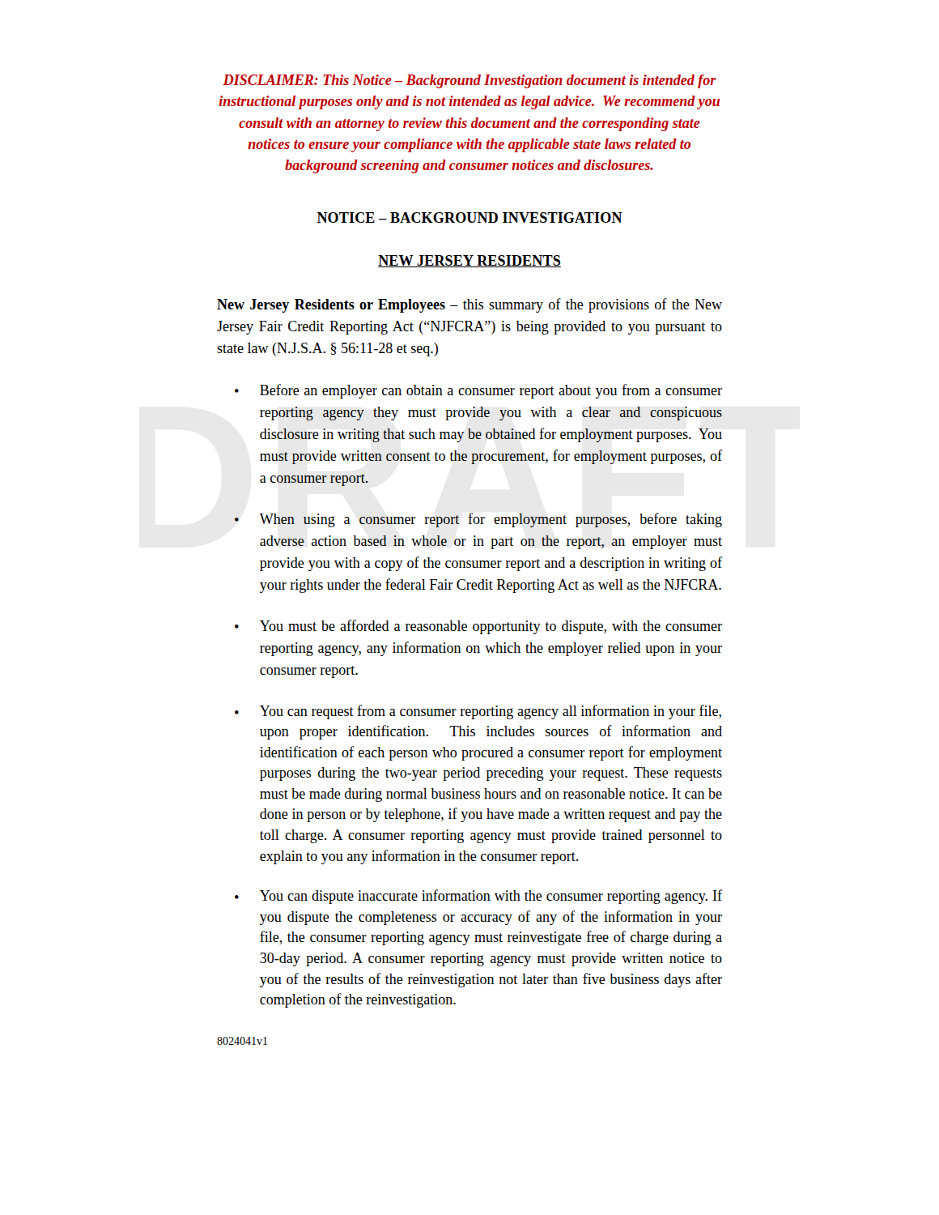DRAFT
DISCLAIMER: This Notice – Background Investigation document is intended for instructional purposes only and is not intended as legal advice. We recommend you consult with an attorney to review this document and the corresponding state notices to ensure your compliance with the applicable state laws related to background screening and consumer notices and disclosures.
NOTICE – BACKGROUND INVESTIGATION
NEW JERSEY RESIDENTS
New Jersey Residents or Employees – this summary of the provisions of the New Jersey Fair Credit Reporting Act (“NJFCRA”) is being provided to you pursuant to state law (N.J.S.A. § 56:11-28 et seq.)
Before an employer can obtain a consumer report about you from a consumer reporting agency they must provide you with a clear and conspicuous disclosure in writing that such may be obtained for employment purposes. You must provide written consent to the procurement, for employment purposes, of a consumer report.
When using a consumer report for employment purposes, before taking adverse action based in whole or in part on the report, an employer must provide you with a copy of the consumer report and a description in writing of your rights under the federal Fair Credit Reporting Act as well as the NJFCRA.
You must be afforded a reasonable opportunity to dispute, with the consumer reporting agency, any information on which the employer relied upon in your consumer report.
You can request from a consumer reporting agency all information in your file, upon proper identification. This includes sources of information and identification of each person who procured a consumer report for employment purposes during the two-year period preceding your request. These requests must be made during normal business hours and on reasonable notice. It can be done in person or by telephone, if you have made a written request and pay the toll charge. A consumer reporting agency must provide trained personnel to explain to you any information in the consumer report.
You can dispute inaccurate information with the consumer reporting agency. If you dispute the completeness or accuracy of any of the information in your file, the consumer reporting agency must reinvestigate free of charge during a 30-day period. A consumer reporting agency must provide written notice to you of the results of the reinvestigation not later than five business days after completion of the reinvestigation.
8024041v1